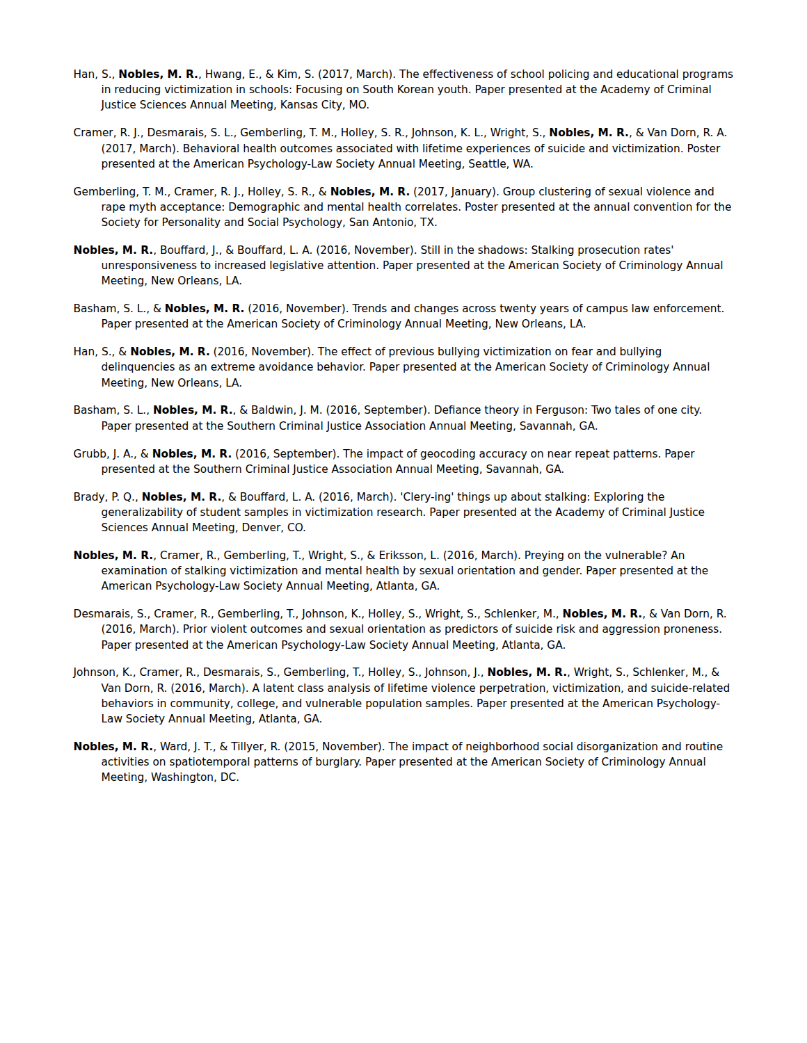Han, S., Nobles, M. R., Hwang, E., & Kim, S. (2017, March). The effectiveness of school policing and educational programs in reducing victimization in schools: Focusing on South Korean youth. Paper presented at the Academy of Criminal Justice Sciences Annual Meeting, Kansas City, MO.
Cramer, R. J., Desmarais, S. L., Gemberling, T. M., Holley, S. R., Johnson, K. L., Wright, S., Nobles, M. R., & Van Dorn, R. A. (2017, March). Behavioral health outcomes associated with lifetime experiences of suicide and victimization. Poster presented at the American Psychology-Law Society Annual Meeting, Seattle, WA.
Gemberling, T. M., Cramer, R. J., Holley, S. R., & Nobles, M. R. (2017, January). Group clustering of sexual violence and rape myth acceptance: Demographic and mental health correlates. Poster presented at the annual convention for the Society for Personality and Social Psychology, San Antonio, TX.
Nobles, M. R., Bouffard, J., & Bouffard, L. A. (2016, November). Still in the shadows: Stalking prosecution rates' unresponsiveness to increased legislative attention. Paper presented at the American Society of Criminology Annual Meeting, New Orleans, LA.
Basham, S. L., & Nobles, M. R. (2016, November). Trends and changes across twenty years of campus law enforcement. Paper presented at the American Society of Criminology Annual Meeting, New Orleans, LA.
Han, S., & Nobles, M. R. (2016, November). The effect of previous bullying victimization on fear and bullying delinquencies as an extreme avoidance behavior. Paper presented at the American Society of Criminology Annual Meeting, New Orleans, LA.
Basham, S. L., Nobles, M. R., & Baldwin, J. M. (2016, September). Defiance theory in Ferguson: Two tales of one city. Paper presented at the Southern Criminal Justice Association Annual Meeting, Savannah, GA.
Grubb, J. A., & Nobles, M. R. (2016, September). The impact of geocoding accuracy on near repeat patterns. Paper presented at the Southern Criminal Justice Association Annual Meeting, Savannah, GA.
Brady, P. Q., Nobles, M. R., & Bouffard, L. A. (2016, March). 'Clery-ing' things up about stalking: Exploring the generalizability of student samples in victimization research. Paper presented at the Academy of Criminal Justice Sciences Annual Meeting, Denver, CO.
Nobles, M. R., Cramer, R., Gemberling, T., Wright, S., & Eriksson, L. (2016, March). Preying on the vulnerable? An examination of stalking victimization and mental health by sexual orientation and gender. Paper presented at the American Psychology-Law Society Annual Meeting, Atlanta, GA.
Desmarais, S., Cramer, R., Gemberling, T., Johnson, K., Holley, S., Wright, S., Schlenker, M., Nobles, M. R., & Van Dorn, R. (2016, March). Prior violent outcomes and sexual orientation as predictors of suicide risk and aggression proneness. Paper presented at the American Psychology-Law Society Annual Meeting, Atlanta, GA.
Johnson, K., Cramer, R., Desmarais, S., Gemberling, T., Holley, S., Johnson, J., Nobles, M. R., Wright, S., Schlenker, M., & Van Dorn, R. (2016, March). A latent class analysis of lifetime violence perpetration, victimization, and suicide-related behaviors in community, college, and vulnerable population samples. Paper presented at the American Psychology-Law Society Annual Meeting, Atlanta, GA.
Nobles, M. R., Ward, J. T., & Tillyer, R. (2015, November). The impact of neighborhood social disorganization and routine activities on spatiotemporal patterns of burglary. Paper presented at the American Society of Criminology Annual Meeting, Washington, DC.